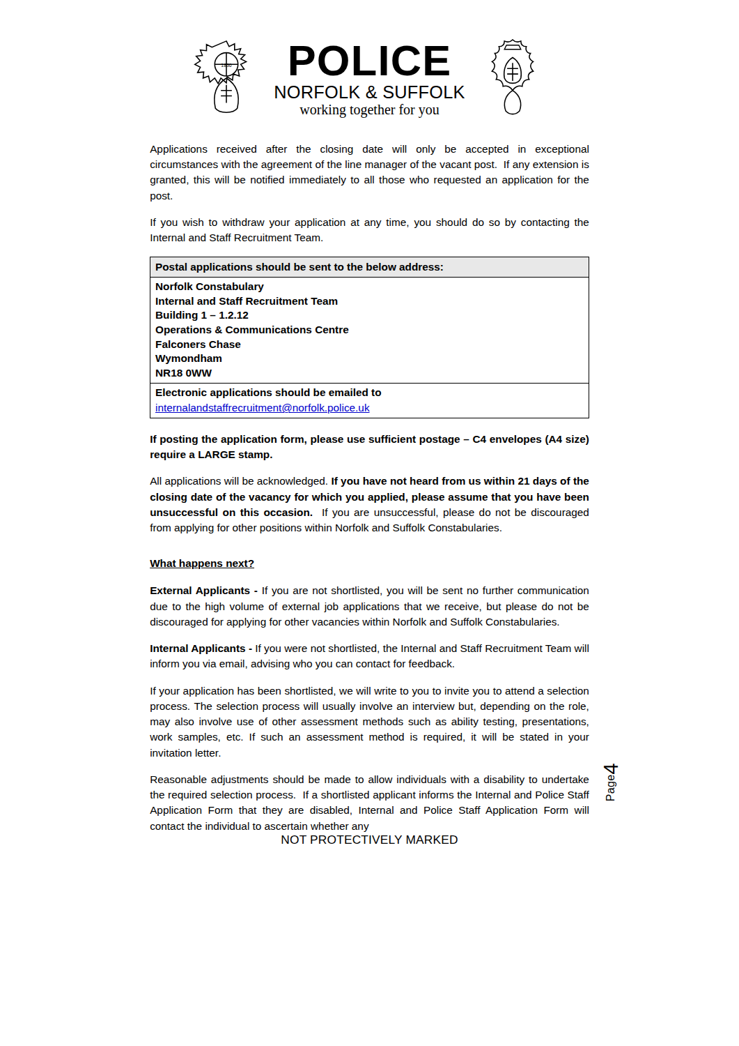1836
POLICE NORFOLK & SUFFOLK working together for you
Applications received after the closing date will only be accepted in exceptional circumstances with the agreement of the line manager of the vacant post. If any extension is granted, this will be notified immediately to all those who requested an application for the post.
If you wish to withdraw your application at any time, you should do so by contacting the Internal and Staff Recruitment Team.
| Postal applications should be sent to the below address: |
| Norfolk Constabulary Internal and Staff Recruitment Team Building 1 – 1.2.12 Operations & Communications Centre Falconers Chase Wymondham NR18 0WW |
| Electronic applications should be emailed to internalandstaffrecruitment@norfolk.police.uk |
If posting the application form, please use sufficient postage – C4 envelopes (A4 size) require a LARGE stamp.
All applications will be acknowledged. If you have not heard from us within 21 days of the closing date of the vacancy for which you applied, please assume that you have been unsuccessful on this occasion. If you are unsuccessful, please do not be discouraged from applying for other positions within Norfolk and Suffolk Constabularies.
What happens next?
External Applicants - If you are not shortlisted, you will be sent no further communication due to the high volume of external job applications that we receive, but please do not be discouraged for applying for other vacancies within Norfolk and Suffolk Constabularies.
Internal Applicants - If you were not shortlisted, the Internal and Staff Recruitment Team will inform you via email, advising who you can contact for feedback.
If your application has been shortlisted, we will write to you to invite you to attend a selection process. The selection process will usually involve an interview but, depending on the role, may also involve use of other assessment methods such as ability testing, presentations, work samples, etc. If such an assessment method is required, it will be stated in your invitation letter.
Reasonable adjustments should be made to allow individuals with a disability to undertake the required selection process. If a shortlisted applicant informs the Internal and Police Staff Application Form that they are disabled, Internal and Police Staff Application Form will contact the individual to ascertain whether any
Page4
NOT PROTECTIVELY MARKED